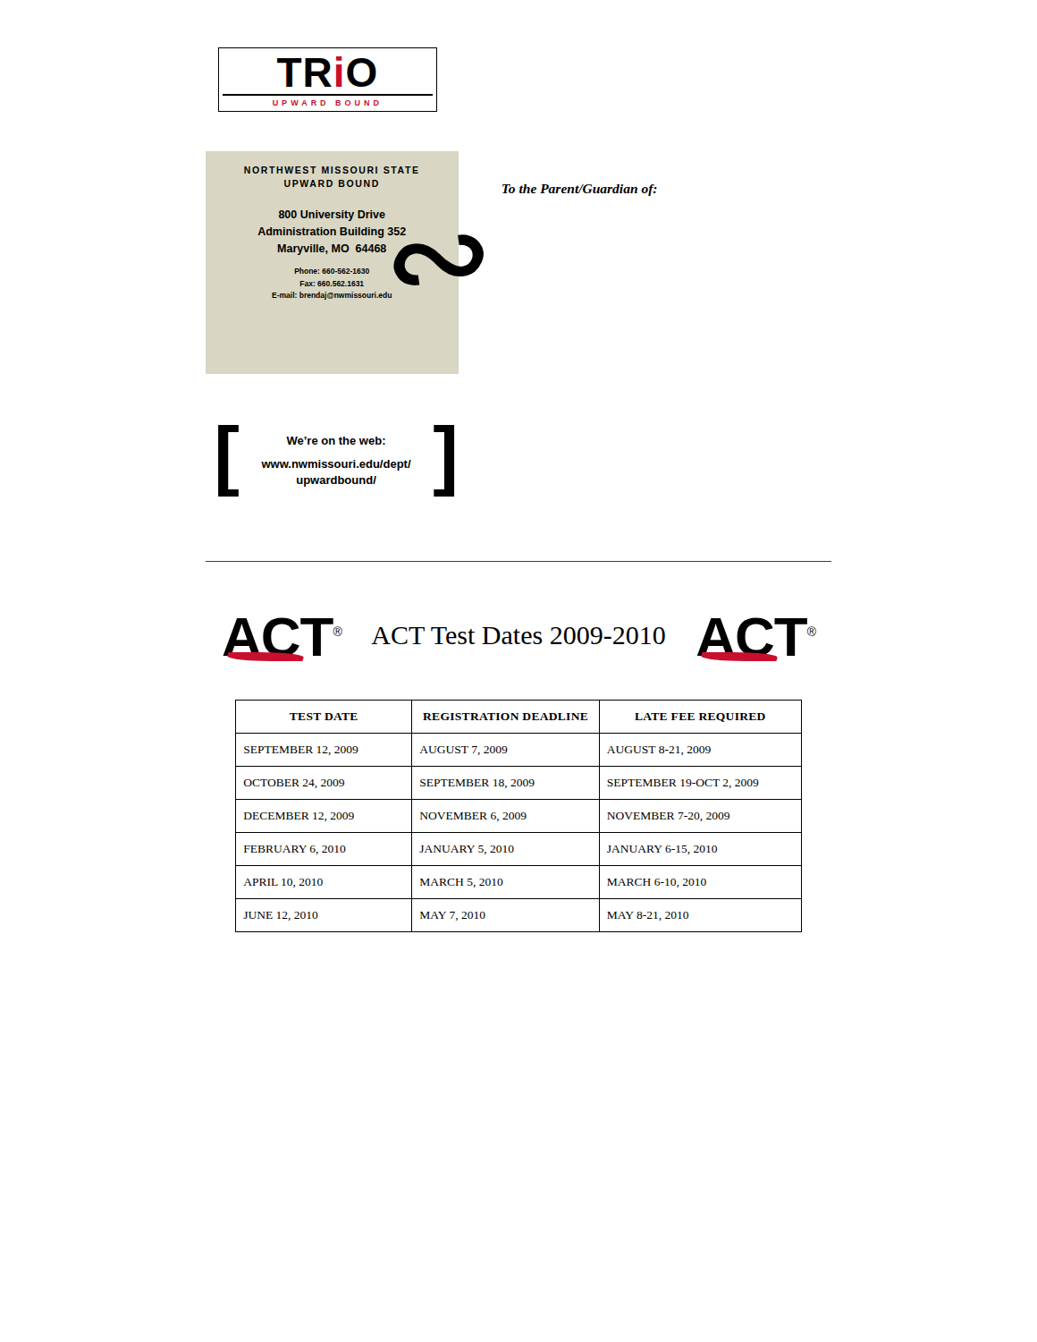TRi O
UPWARD BOUND
NORTHWEST MISSOURI STATE
UPWARD BOUND
800 University Drive
Administration Building 352
Maryville, MO 64468
Phone: 660-562-1630
Fax: 660.562.1631
E-mail: brendaj@nwmissouri.edu
∾
[
We’re on the web:
www.nwmissouri.edu/dept/
upwardbound/
]
To the Parent/Guardian of:
ACT®
ACT Test Dates 2009-2010
ACT®
| TEST DATE | REGISTRATION DEADLINE | LATE FEE REQUIRED |
| --- | --- | --- |
| SEPTEMBER 12, 2009 | AUGUST 7, 2009 | AUGUST 8-21, 2009 |
| OCTOBER 24, 2009 | SEPTEMBER 18, 2009 | SEPTEMBER 19-OCT 2, 2009 |
| DECEMBER 12, 2009 | NOVEMBER 6, 2009 | NOVEMBER 7-20, 2009 |
| FEBRUARY 6, 2010 | JANUARY 5, 2010 | JANUARY 6-15, 2010 |
| APRIL 10, 2010 | MARCH 5, 2010 | MARCH 6-10, 2010 |
| JUNE 12, 2010 | MAY 7, 2010 | MAY 8-21, 2010 |